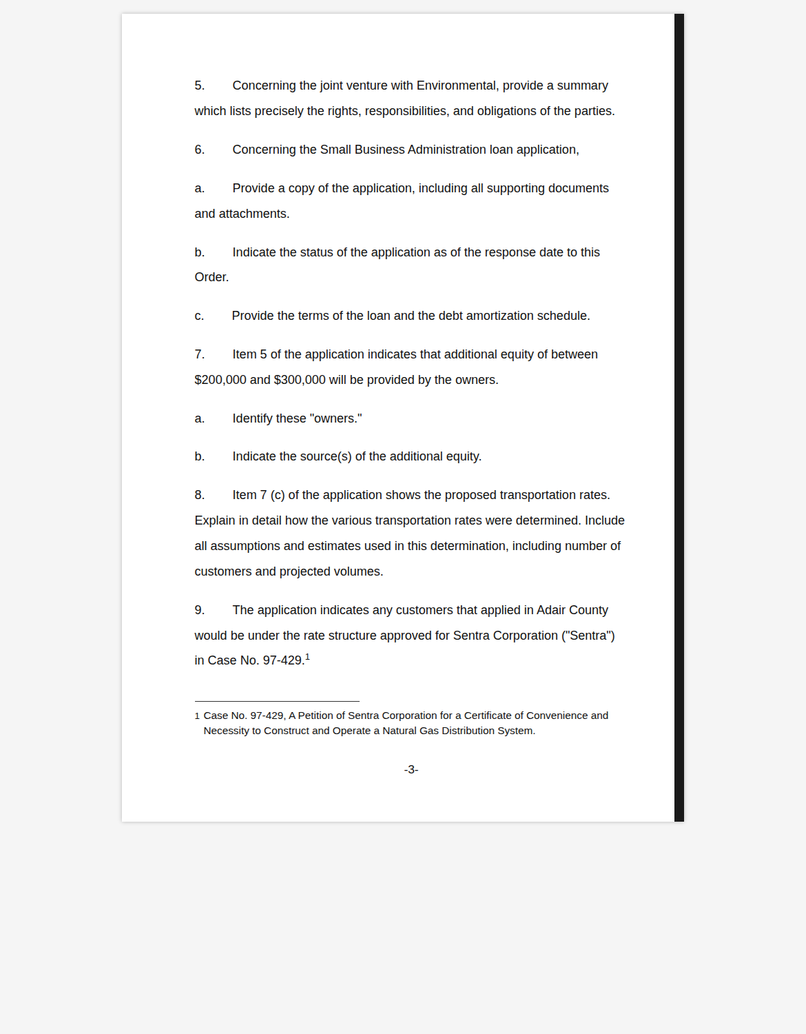5. Concerning the joint venture with Environmental, provide a summary which lists precisely the rights, responsibilities, and obligations of the parties.
6. Concerning the Small Business Administration loan application,
a. Provide a copy of the application, including all supporting documents and attachments.
b. Indicate the status of the application as of the response date to this Order.
c. Provide the terms of the loan and the debt amortization schedule.
7. Item 5 of the application indicates that additional equity of between $200,000 and $300,000 will be provided by the owners.
a. Identify these "owners."
b. Indicate the source(s) of the additional equity.
8. Item 7 (c) of the application shows the proposed transportation rates. Explain in detail how the various transportation rates were determined. Include all assumptions and estimates used in this determination, including number of customers and projected volumes.
9. The application indicates any customers that applied in Adair County would be under the rate structure approved for Sentra Corporation ("Sentra") in Case No. 97-429.1
1
Case No. 97-429, A Petition of Sentra Corporation for a Certificate of Convenience and Necessity to Construct and Operate a Natural Gas Distribution System.
-3-